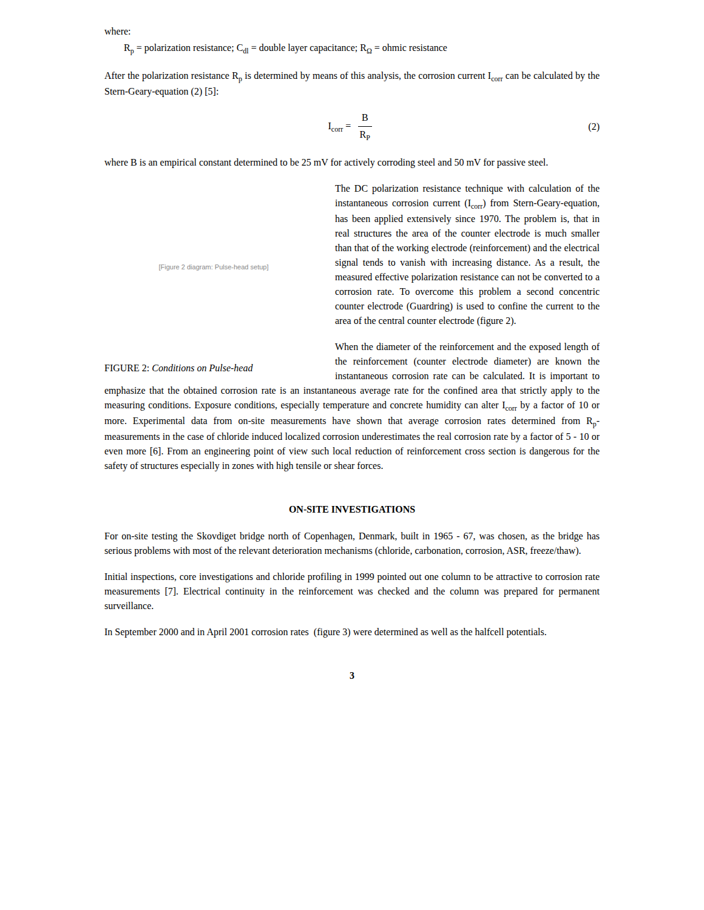where:
Rp = polarization resistance; Cdl = double layer capacitance; RΩ = ohmic resistance
After the polarization resistance Rp is determined by means of this analysis, the corrosion current Icorr can be calculated by the Stern-Geary-equation (2) [5]:
Icorr = B RP
(2)
where B is an empirical constant determined to be 25 mV for actively corroding steel and 50 mV for passive steel.
FIGURE 2: Conditions on Pulse-head
The DC polarization resistance technique with calculation of the instantaneous corrosion current (Icorr) from Stern-Geary-equation, has been applied extensively since 1970. The problem is, that in real structures the area of the counter electrode is much smaller than that of the working electrode (reinforcement) and the electrical signal tends to vanish with increasing distance. As a result, the measured effective polarization resistance can not be converted to a corrosion rate. To overcome this problem a second concentric counter electrode (Guardring) is used to confine the current to the area of the central counter electrode (figure 2).
When the diameter of the reinforcement and the exposed length of the reinforcement (counter electrode diameter) are known the instantaneous corrosion rate can be calculated. It is important to emphasize that the obtained corrosion rate is an instantaneous average rate for the confined area that strictly apply to the measuring conditions. Exposure conditions, especially temperature and concrete humidity can alter Icorr by a factor of 10 or more. Experimental data from on-site measurements have shown that average corrosion rates determined from Rp-measurements in the case of chloride induced localized corrosion underestimates the real corrosion rate by a factor of 5 - 10 or even more [6]. From an engineering point of view such local reduction of reinforcement cross section is dangerous for the safety of structures especially in zones with high tensile or shear forces.
ON-SITE INVESTIGATIONS
For on-site testing the Skovdiget bridge north of Copenhagen, Denmark, built in 1965 - 67, was chosen, as the bridge has serious problems with most of the relevant deterioration mechanisms (chloride, carbonation, corrosion, ASR, freeze/thaw).
Initial inspections, core investigations and chloride profiling in 1999 pointed out one column to be attractive to corrosion rate measurements [7]. Electrical continuity in the reinforcement was checked and the column was prepared for permanent surveillance.
In September 2000 and in April 2001 corrosion rates (figure 3) were determined as well as the halfcell potentials.
3